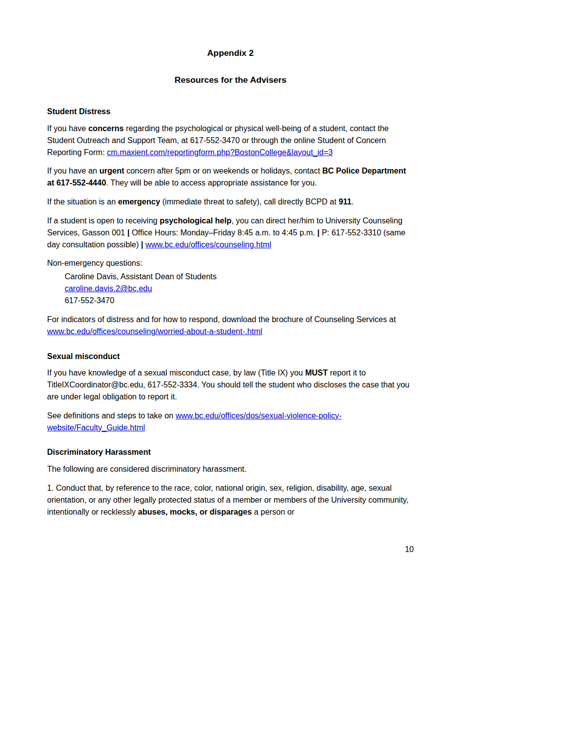Appendix 2
Resources for the Advisers
Student Distress
If you have concerns regarding the psychological or physical well-being of a student, contact the Student Outreach and Support Team, at 617-552-3470 or through the online Student of Concern Reporting Form: cm.maxient.com/reportingform.php?BostonCollege&layout_id=3
If you have an urgent concern after 5pm or on weekends or holidays, contact BC Police Department at 617-552-4440. They will be able to access appropriate assistance for you.
If the situation is an emergency (immediate threat to safety), call directly BCPD at 911.
If a student is open to receiving psychological help, you can direct her/him to University Counseling Services, Gasson 001 | Office Hours: Monday–Friday 8:45 a.m. to 4:45 p.m. | P: 617-552-3310 (same day consultation possible) | www.bc.edu/offices/counseling.html
Non-emergency questions:
Caroline Davis, Assistant Dean of Students
caroline.davis.2@bc.edu
617-552-3470
For indicators of distress and for how to respond, download the brochure of Counseling Services at www.bc.edu/offices/counseling/worried-about-a-student-.html
Sexual misconduct
If you have knowledge of a sexual misconduct case, by law (Title IX) you MUST report it to TitleIXCoordinator@bc.edu, 617-552-3334. You should tell the student who discloses the case that you are under legal obligation to report it.
See definitions and steps to take on www.bc.edu/offices/dos/sexual-violence-policy-website/Faculty_Guide.html
Discriminatory Harassment
The following are considered discriminatory harassment.
1. Conduct that, by reference to the race, color, national origin, sex, religion, disability, age, sexual orientation, or any other legally protected status of a member or members of the University community, intentionally or recklessly abuses, mocks, or disparages a person or
10